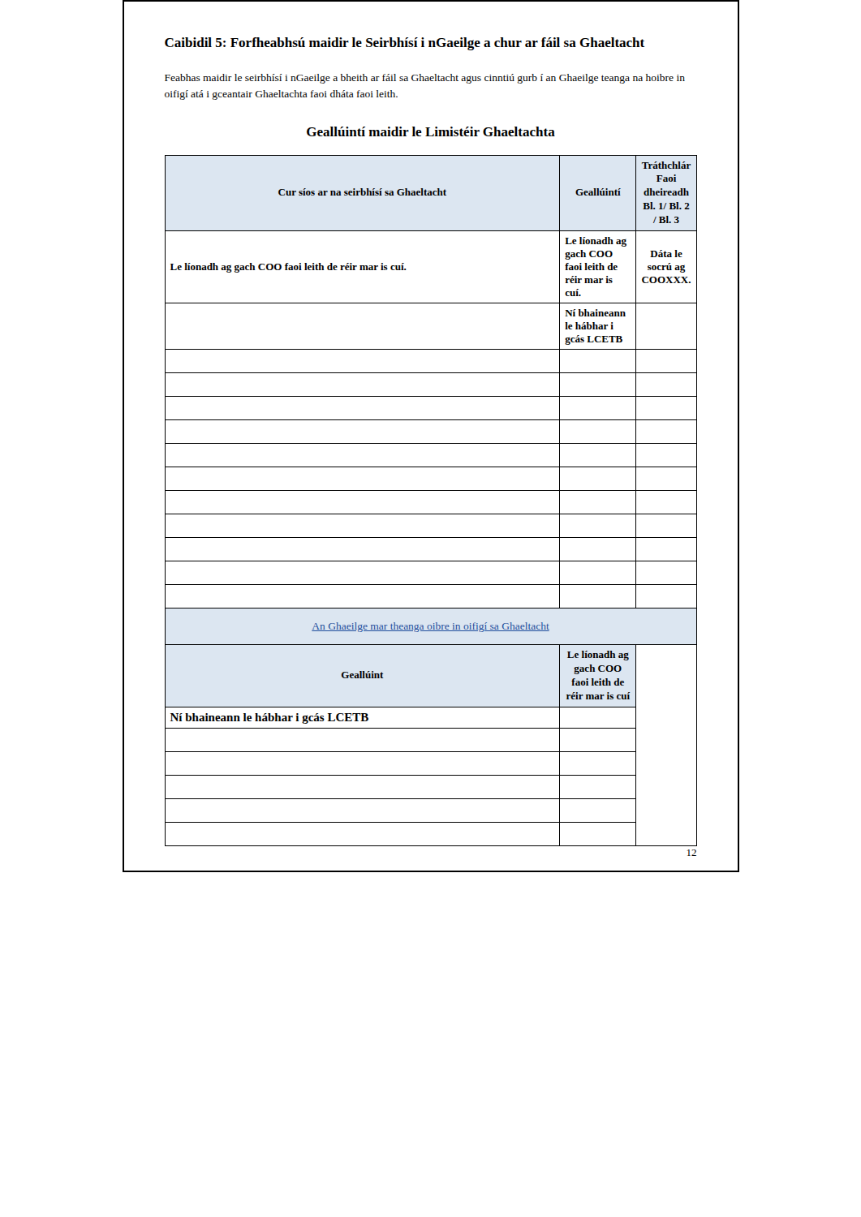Caibidil 5: Forfheabhsú maidir le Seirbhísí i nGaeilge a chur ar fáil sa Ghaeltacht
Feabhas maidir le seirbhísí i nGaeilge a bheith ar fáil sa Ghaeltacht agus cinntiú gurb í an Ghaeilge teanga na hoibre in oifigí atá i gceantair Ghaeltachta faoi dháta faoi leith.
Geallúintí maidir le Limistéir Ghaeltachta
| Cur síos ar na seirbhísí sa Ghaeltacht | Geallúintí | Tráthchlár Faoi dheireadh Bl. 1/ Bl. 2 / Bl. 3 |
| --- | --- | --- |
| Le líonadh ag gach COO faoi leith de réir mar is cuí. | Le líonadh ag gach COO faoi leith de réir mar is cuí. | Dáta le socrú ag COOXXX. |
| | Ní bhaineann le hábhar i gcás LCETB | |
| An Ghaeilge mar theanga oibre in oifigí sa Ghaeltacht |
| Geallúint | Le líonadh ag gach COO faoi leith de réir mar is cuí |
| Ní bhaineann le hábhar i gcás LCETB | |
12